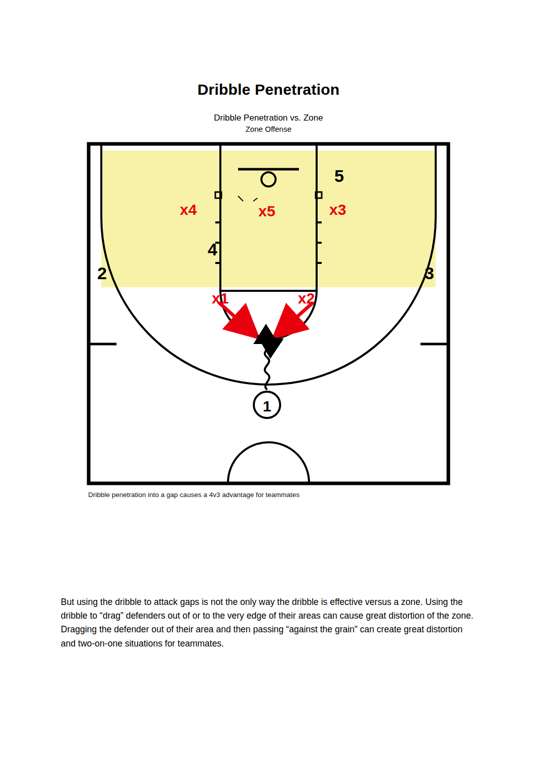Dribble Penetration
Dribble Penetration vs. Zone Zone Offense
5 4 2 3 x4 x5 x3 x1 x2 1
Dribble penetration into a gap causes a 4v3 advantage for teammates
But using the dribble to attack gaps is not the only way the dribble is effective versus a zone. Using the dribble to “drag” defenders out of or to the very edge of their areas can cause great distortion of the zone. Dragging the defender out of their area and then passing “against the grain” can create great distortion and two-on-one situations for teammates.